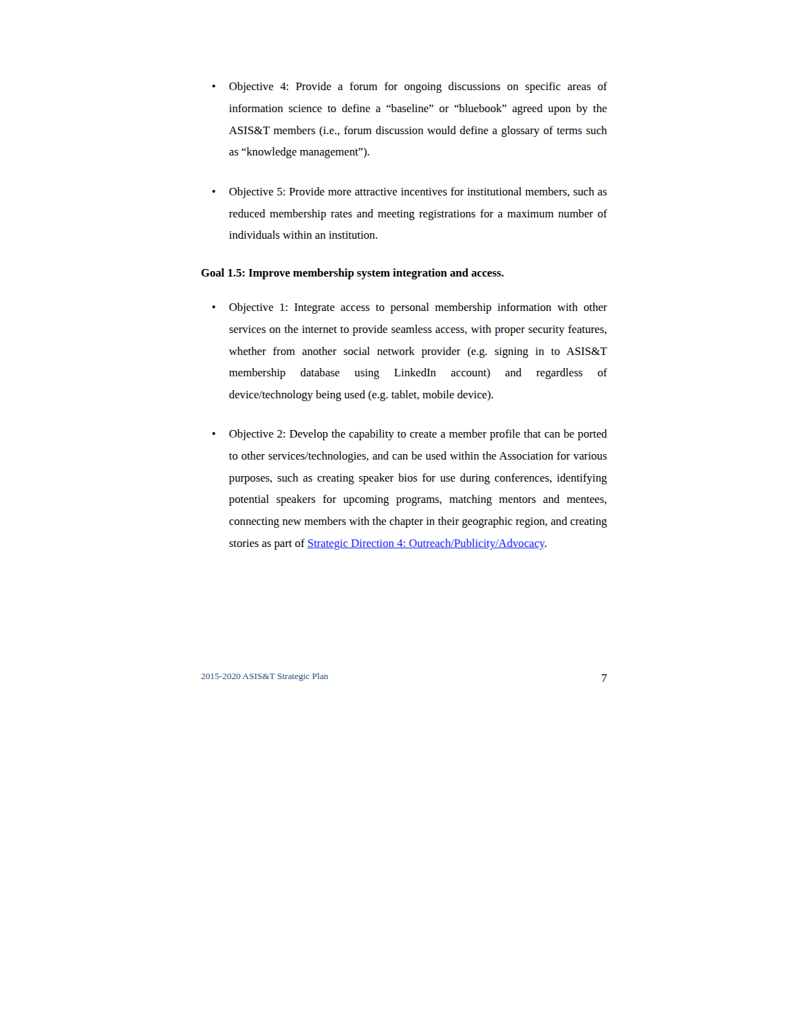Objective 4: Provide a forum for ongoing discussions on specific areas of information science to define a “baseline” or “bluebook” agreed upon by the ASIS&T members (i.e., forum discussion would define a glossary of terms such as “knowledge management”).
Objective 5: Provide more attractive incentives for institutional members, such as reduced membership rates and meeting registrations for a maximum number of individuals within an institution.
Goal 1.5: Improve membership system integration and access.
Objective 1: Integrate access to personal membership information with other services on the internet to provide seamless access, with proper security features, whether from another social network provider (e.g. signing in to ASIS&T membership database using LinkedIn account) and regardless of device/technology being used (e.g. tablet, mobile device).
Objective 2: Develop the capability to create a member profile that can be ported to other services/technologies, and can be used within the Association for various purposes, such as creating speaker bios for use during conferences, identifying potential speakers for upcoming programs, matching mentors and mentees, connecting new members with the chapter in their geographic region, and creating stories as part of Strategic Direction 4: Outreach/Publicity/Advocacy.
2015-2020 ASIS&T Strategic Plan 7